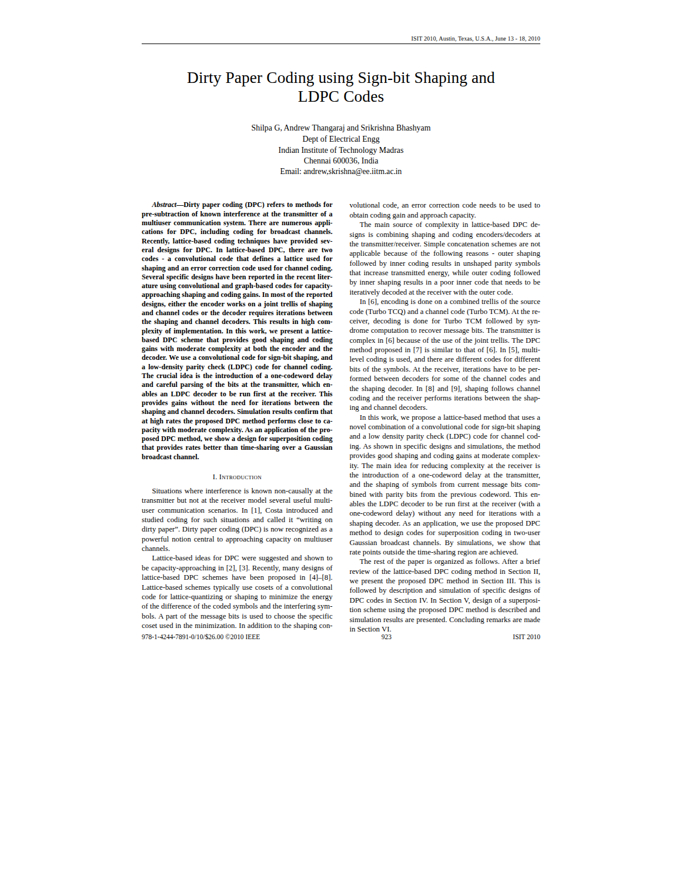ISIT 2010, Austin, Texas, U.S.A., June 13 - 18, 2010
Dirty Paper Coding using Sign-bit Shaping and
LDPC Codes
Shilpa G, Andrew Thangaraj and Srikrishna Bhashyam
Dept of Electrical Engg
Indian Institute of Technology Madras
Chennai 600036, India
Email: andrew,skrishna@ee.iitm.ac.in
Abstract—Dirty paper coding (DPC) refers to methods for pre-subtraction of known interference at the transmitter of a multiuser communication system. There are numerous applications for DPC, including coding for broadcast channels. Recently, lattice-based coding techniques have provided several designs for DPC. In lattice-based DPC, there are two codes - a convolutional code that defines a lattice used for shaping and an error correction code used for channel coding. Several specific designs have been reported in the recent literature using convolutional and graph-based codes for capacity-approaching shaping and coding gains. In most of the reported designs, either the encoder works on a joint trellis of shaping and channel codes or the decoder requires iterations between the shaping and channel decoders. This results in high complexity of implementation. In this work, we present a lattice-based DPC scheme that provides good shaping and coding gains with moderate complexity at both the encoder and the decoder. We use a convolutional code for sign-bit shaping, and a low-density parity check (LDPC) code for channel coding. The crucial idea is the introduction of a one-codeword delay and careful parsing of the bits at the transmitter, which enables an LDPC decoder to be run first at the receiver. This provides gains without the need for iterations between the shaping and channel decoders. Simulation results confirm that at high rates the proposed DPC method performs close to capacity with moderate complexity. As an application of the proposed DPC method, we show a design for superposition coding that provides rates better than time-sharing over a Gaussian broadcast channel.
I. Introduction
Situations where interference is known non-causally at the transmitter but not at the receiver model several useful multiuser communication scenarios. In [1], Costa introduced and studied coding for such situations and called it “writing on dirty paper”. Dirty paper coding (DPC) is now recognized as a powerful notion central to approaching capacity on multiuser channels.
Lattice-based ideas for DPC were suggested and shown to be capacity-approaching in [2], [3]. Recently, many designs of lattice-based DPC schemes have been proposed in [4]–[8]. Lattice-based schemes typically use cosets of a convolutional code for lattice-quantizing or shaping to minimize the energy of the difference of the coded symbols and the interfering symbols. A part of the message bits is used to choose the specific coset used in the minimization. In addition to the shaping convolutional code, an error correction code needs to be used to obtain coding gain and approach capacity.
The main source of complexity in lattice-based DPC designs is combining shaping and coding encoders/decoders at the transmitter/receiver. Simple concatenation schemes are not applicable because of the following reasons - outer shaping followed by inner coding results in unshaped parity symbols that increase transmitted energy, while outer coding followed by inner shaping results in a poor inner code that needs to be iteratively decoded at the receiver with the outer code.
In [6], encoding is done on a combined trellis of the source code (Turbo TCQ) and a channel code (Turbo TCM). At the receiver, decoding is done for Turbo TCM followed by syndrome computation to recover message bits. The transmitter is complex in [6] because of the use of the joint trellis. The DPC method proposed in [7] is similar to that of [6]. In [5], multilevel coding is used, and there are different codes for different bits of the symbols. At the receiver, iterations have to be performed between decoders for some of the channel codes and the shaping decoder. In [8] and [9], shaping follows channel coding and the receiver performs iterations between the shaping and channel decoders.
In this work, we propose a lattice-based method that uses a novel combination of a convolutional code for sign-bit shaping and a low density parity check (LDPC) code for channel coding. As shown in specific designs and simulations, the method provides good shaping and coding gains at moderate complexity. The main idea for reducing complexity at the receiver is the introduction of a one-codeword delay at the transmitter, and the shaping of symbols from current message bits combined with parity bits from the previous codeword. This enables the LDPC decoder to be run first at the receiver (with a one-codeword delay) without any need for iterations with a shaping decoder. As an application, we use the proposed DPC method to design codes for superposition coding in two-user Gaussian broadcast channels. By simulations, we show that rate points outside the time-sharing region are achieved.
The rest of the paper is organized as follows. After a brief review of the lattice-based DPC coding method in Section II, we present the proposed DPC method in Section III. This is followed by description and simulation of specific designs of DPC codes in Section IV. In Section V, design of a superposition scheme using the proposed DPC method is described and simulation results are presented. Concluding remarks are made in Section VI.
978-1-4244-7891-0/10/$26.00 ©2010 IEEE
923
ISIT 2010